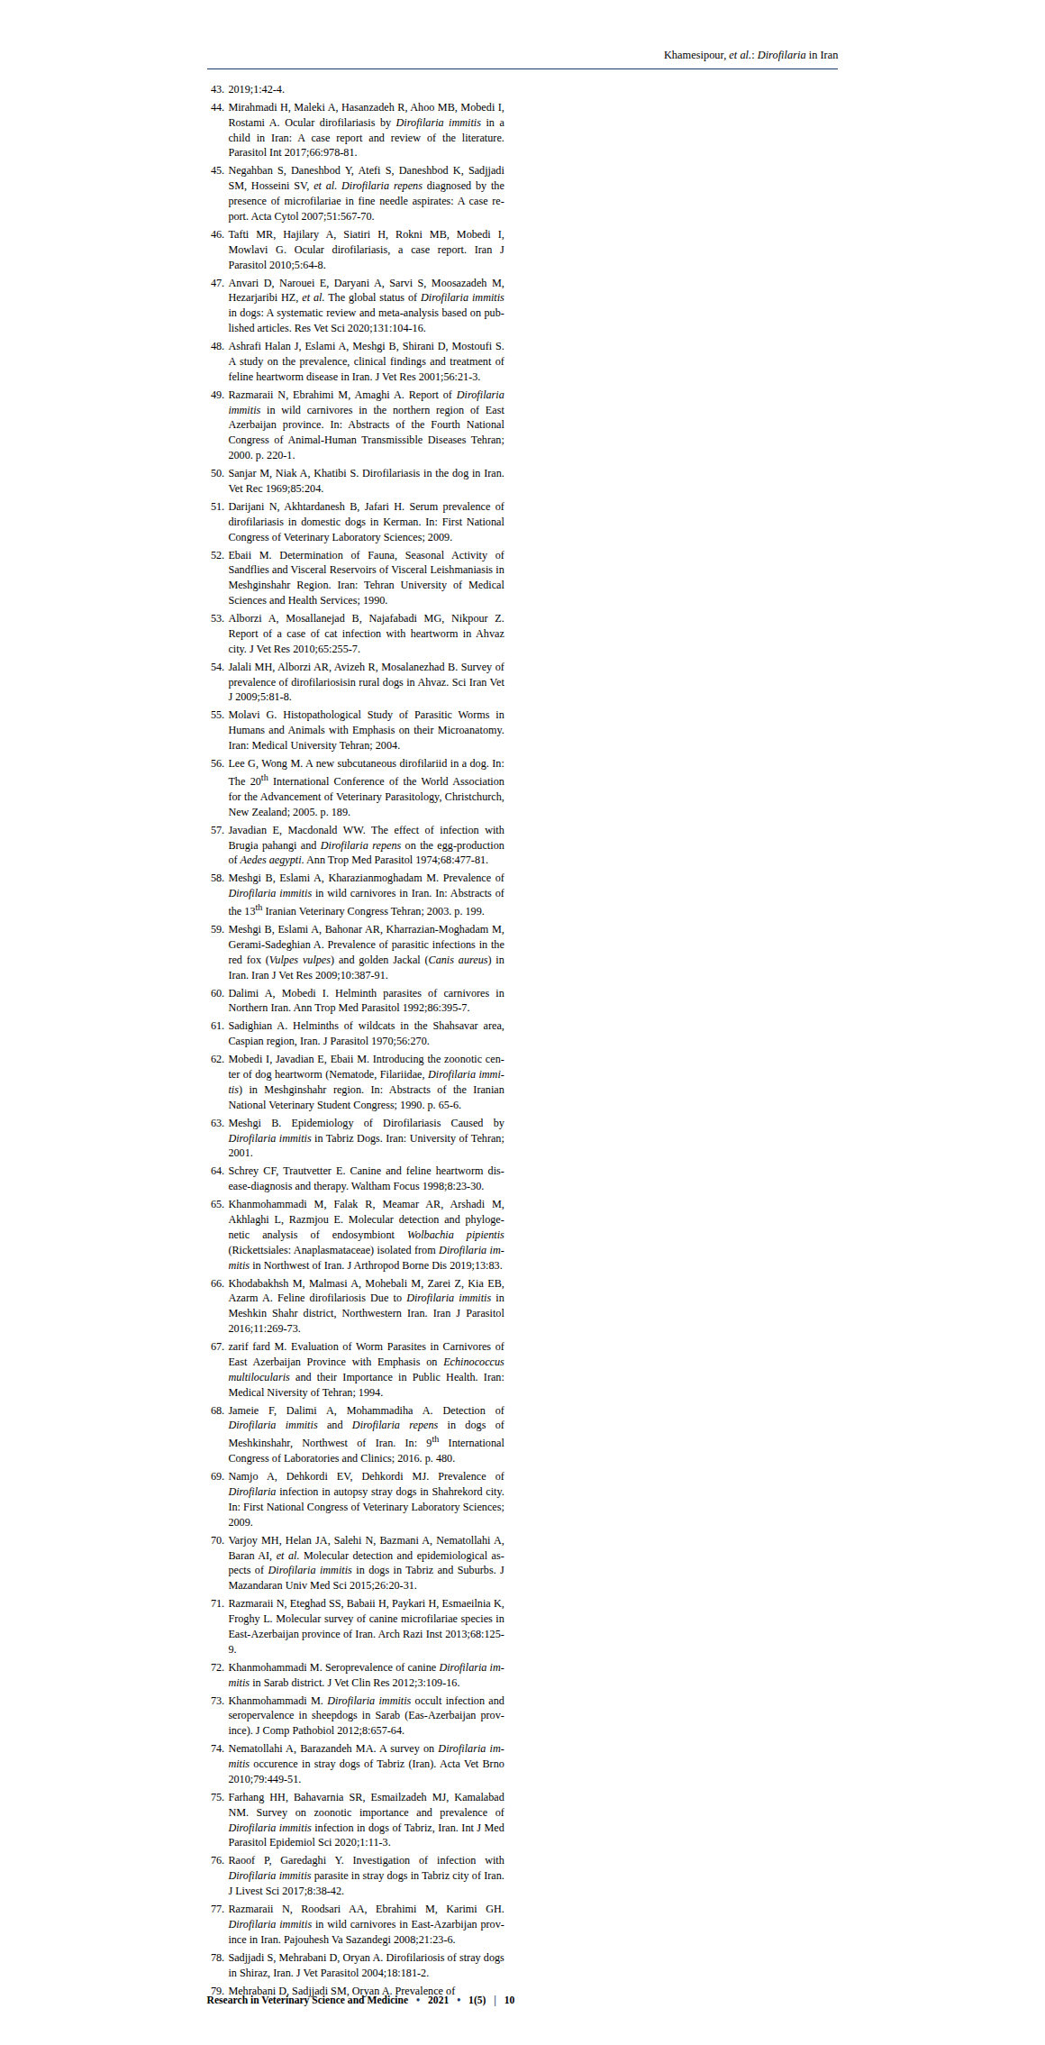Khamesipour, et al.: Dirofilaria in Iran
2019;1:42-4.
Mirahmadi H, Maleki A, Hasanzadeh R, Ahoo MB, Mobedi I, Rostami A. Ocular dirofilariasis by Dirofilaria immitis in a child in Iran: A case report and review of the literature. Parasitol Int 2017;66:978-81.
Negahban S, Daneshbod Y, Atefi S, Daneshbod K, Sadjjadi SM, Hosseini SV, et al. Dirofilaria repens diagnosed by the presence of microfilariae in fine needle aspirates: A case report. Acta Cytol 2007;51:567-70.
Tafti MR, Hajilary A, Siatiri H, Rokni MB, Mobedi I, Mowlavi G. Ocular dirofilariasis, a case report. Iran J Parasitol 2010;5:64-8.
Anvari D, Narouei E, Daryani A, Sarvi S, Moosazadeh M, Hezarjaribi HZ, et al. The global status of Dirofilaria immitis in dogs: A systematic review and meta-analysis based on published articles. Res Vet Sci 2020;131:104-16.
Ashrafi Halan J, Eslami A, Meshgi B, Shirani D, Mostoufi S. A study on the prevalence, clinical findings and treatment of feline heartworm disease in Iran. J Vet Res 2001;56:21-3.
Razmaraii N, Ebrahimi M, Amaghi A. Report of Dirofilaria immitis in wild carnivores in the northern region of East Azerbaijan province. In: Abstracts of the Fourth National Congress of Animal-Human Transmissible Diseases Tehran; 2000. p. 220-1.
Sanjar M, Niak A, Khatibi S. Dirofilariasis in the dog in Iran. Vet Rec 1969;85:204.
Darijani N, Akhtardanesh B, Jafari H. Serum prevalence of dirofilariasis in domestic dogs in Kerman. In: First National Congress of Veterinary Laboratory Sciences; 2009.
Ebaii M. Determination of Fauna, Seasonal Activity of Sandflies and Visceral Reservoirs of Visceral Leishmaniasis in Meshginshahr Region. Iran: Tehran University of Medical Sciences and Health Services; 1990.
Alborzi A, Mosallanejad B, Najafabadi MG, Nikpour Z. Report of a case of cat infection with heartworm in Ahvaz city. J Vet Res 2010;65:255-7.
Jalali MH, Alborzi AR, Avizeh R, Mosalanezhad B. Survey of prevalence of dirofilariosisin rural dogs in Ahvaz. Sci Iran Vet J 2009;5:81-8.
Molavi G. Histopathological Study of Parasitic Worms in Humans and Animals with Emphasis on their Microanatomy. Iran: Medical University Tehran; 2004.
Lee G, Wong M. A new subcutaneous dirofilariid in a dog. In: The 20th International Conference of the World Association for the Advancement of Veterinary Parasitology, Christchurch, New Zealand; 2005. p. 189.
Javadian E, Macdonald WW. The effect of infection with Brugia pahangi and Dirofilaria repens on the egg-production of Aedes aegypti. Ann Trop Med Parasitol 1974;68:477-81.
Meshgi B, Eslami A, Kharazianmoghadam M. Prevalence of Dirofilaria immitis in wild carnivores in Iran. In: Abstracts of the 13th Iranian Veterinary Congress Tehran; 2003. p. 199.
Meshgi B, Eslami A, Bahonar AR, Kharrazian-Moghadam M, Gerami-Sadeghian A. Prevalence of parasitic infections in the red fox (Vulpes vulpes) and golden Jackal (Canis aureus) in Iran. Iran J Vet Res 2009;10:387-91.
Dalimi A, Mobedi I. Helminth parasites of carnivores in Northern Iran. Ann Trop Med Parasitol 1992;86:395-7.
Sadighian A. Helminths of wildcats in the Shahsavar area, Caspian region, Iran. J Parasitol 1970;56:270.
Mobedi I, Javadian E, Ebaii M. Introducing the zoonotic center of dog heartworm (Nematode, Filariidae, Dirofilaria immitis) in Meshginshahr region. In: Abstracts of the Iranian National Veterinary Student Congress; 1990. p. 65-6.
Meshgi B. Epidemiology of Dirofilariasis Caused by Dirofilaria immitis in Tabriz Dogs. Iran: University of Tehran; 2001.
Schrey CF, Trautvetter E. Canine and feline heartworm disease-diagnosis and therapy. Waltham Focus 1998;8:23-30.
Khanmohammadi M, Falak R, Meamar AR, Arshadi M, Akhlaghi L, Razmjou E. Molecular detection and phylogenetic analysis of endosymbiont Wolbachia pipientis (Rickettsiales: Anaplasmataceae) isolated from Dirofilaria immitis in Northwest of Iran. J Arthropod Borne Dis 2019;13:83.
Khodabakhsh M, Malmasi A, Mohebali M, Zarei Z, Kia EB, Azarm A. Feline dirofilariosis Due to Dirofilaria immitis in Meshkin Shahr district, Northwestern Iran. Iran J Parasitol 2016;11:269-73.
zarif fard M. Evaluation of Worm Parasites in Carnivores of East Azerbaijan Province with Emphasis on Echinococcus multilocularis and their Importance in Public Health. Iran: Medical Niversity of Tehran; 1994.
Jameie F, Dalimi A, Mohammadiha A. Detection of Dirofilaria immitis and Dirofilaria repens in dogs of Meshkinshahr, Northwest of Iran. In: 9th International Congress of Laboratories and Clinics; 2016. p. 480.
Namjo A, Dehkordi EV, Dehkordi MJ. Prevalence of Dirofilaria infection in autopsy stray dogs in Shahrekord city. In: First National Congress of Veterinary Laboratory Sciences; 2009.
Varjoy MH, Helan JA, Salehi N, Bazmani A, Nematollahi A, Baran AI, et al. Molecular detection and epidemiological aspects of Dirofilaria immitis in dogs in Tabriz and Suburbs. J Mazandaran Univ Med Sci 2015;26:20-31.
Razmaraii N, Eteghad SS, Babaii H, Paykari H, Esmaeilnia K, Froghy L. Molecular survey of canine microfilariae species in East-Azerbaijan province of Iran. Arch Razi Inst 2013;68:125-9.
Khanmohammadi M. Seroprevalence of canine Dirofilaria immitis in Sarab district. J Vet Clin Res 2012;3:109-16.
Khanmohammadi M. Dirofilaria immitis occult infection and seropervalence in sheepdogs in Sarab (Eas-Azerbaijan province). J Comp Pathobiol 2012;8:657-64.
Nematollahi A, Barazandeh MA. A survey on Dirofilaria immitis occurence in stray dogs of Tabriz (Iran). Acta Vet Brno 2010;79:449-51.
Farhang HH, Bahavarnia SR, Esmailzadeh MJ, Kamalabad NM. Survey on zoonotic importance and prevalence of Dirofilaria immitis infection in dogs of Tabriz, Iran. Int J Med Parasitol Epidemiol Sci 2020;1:11-3.
Raoof P, Garedaghi Y. Investigation of infection with Dirofilaria immitis parasite in stray dogs in Tabriz city of Iran. J Livest Sci 2017;8:38-42.
Razmaraii N, Roodsari AA, Ebrahimi M, Karimi GH. Dirofilaria immitis in wild carnivores in East-Azarbijan province in Iran. Pajouhesh Va Sazandegi 2008;21:23-6.
Sadjjadi S, Mehrabani D, Oryan A. Dirofilariosis of stray dogs in Shiraz, Iran. J Vet Parasitol 2004;18:181-2.
Mehrabani D, Sadjjadi SM, Oryan A. Prevalence of
Research in Veterinary Science and Medicine • 2021 • 1(5) | 10